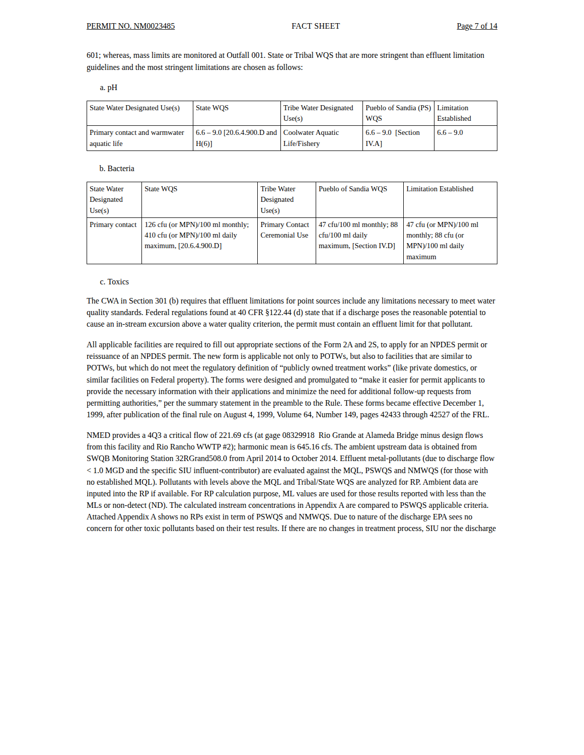PERMIT NO. NM0023485 FACT SHEET Page 7 of 14
601; whereas, mass limits are monitored at Outfall 001. State or Tribal WQS that are more stringent than effluent limitation guidelines and the most stringent limitations are chosen as follows:
pH
| State Water Designated Use(s) | State WQS | Tribe Water Designated Use(s) | Pueblo of Sandia (PS) WQS | Limitation Established |
| --- | --- | --- | --- | --- |
| Primary contact and warmwater aquatic life | 6.6 – 9.0 [20.6.4.900.D and H(6)] | Coolwater Aquatic Life/Fishery | 6.6 – 9.0 [Section IV.A] | 6.6 – 9.0 |
Bacteria
| State Water Designated Use(s) | State WQS | Tribe Water Designated Use(s) | Pueblo of Sandia WQS | Limitation Established |
| --- | --- | --- | --- | --- |
| Primary contact | 126 cfu (or MPN)/100 ml monthly; 410 cfu (or MPN)/100 ml daily maximum, [20.6.4.900.D] | Primary Contact Ceremonial Use | 47 cfu/100 ml monthly; 88 cfu/100 ml daily maximum, [Section IV.D] | 47 cfu (or MPN)/100 ml monthly; 88 cfu (or MPN)/100 ml daily maximum |
Toxics
The CWA in Section 301 (b) requires that effluent limitations for point sources include any limitations necessary to meet water quality standards. Federal regulations found at 40 CFR §122.44 (d) state that if a discharge poses the reasonable potential to cause an in-stream excursion above a water quality criterion, the permit must contain an effluent limit for that pollutant.
All applicable facilities are required to fill out appropriate sections of the Form 2A and 2S, to apply for an NPDES permit or reissuance of an NPDES permit. The new form is applicable not only to POTWs, but also to facilities that are similar to POTWs, but which do not meet the regulatory definition of “publicly owned treatment works” (like private domestics, or similar facilities on Federal property). The forms were designed and promulgated to “make it easier for permit applicants to provide the necessary information with their applications and minimize the need for additional follow-up requests from permitting authorities,” per the summary statement in the preamble to the Rule. These forms became effective December 1, 1999, after publication of the final rule on August 4, 1999, Volume 64, Number 149, pages 42433 through 42527 of the FRL.
NMED provides a 4Q3 a critical flow of 221.69 cfs (at gage 08329918 Rio Grande at Alameda Bridge minus design flows from this facility and Rio Rancho WWTP #2); harmonic mean is 645.16 cfs. The ambient upstream data is obtained from SWQB Monitoring Station 32RGrand508.0 from April 2014 to October 2014. Effluent metal-pollutants (due to discharge flow < 1.0 MGD and the specific SIU influent-contributor) are evaluated against the MQL, PSWQS and NMWQS (for those with no established MQL). Pollutants with levels above the MQL and Tribal/State WQS are analyzed for RP. Ambient data are inputed into the RP if available. For RP calculation purpose, ML values are used for those results reported with less than the MLs or non-detect (ND). The calculated instream concentrations in Appendix A are compared to PSWQS applicable criteria. Attached Appendix A shows no RPs exist in term of PSWQS and NMWQS. Due to nature of the discharge EPA sees no concern for other toxic pollutants based on their test results. If there are no changes in treatment process, SIU nor the discharge